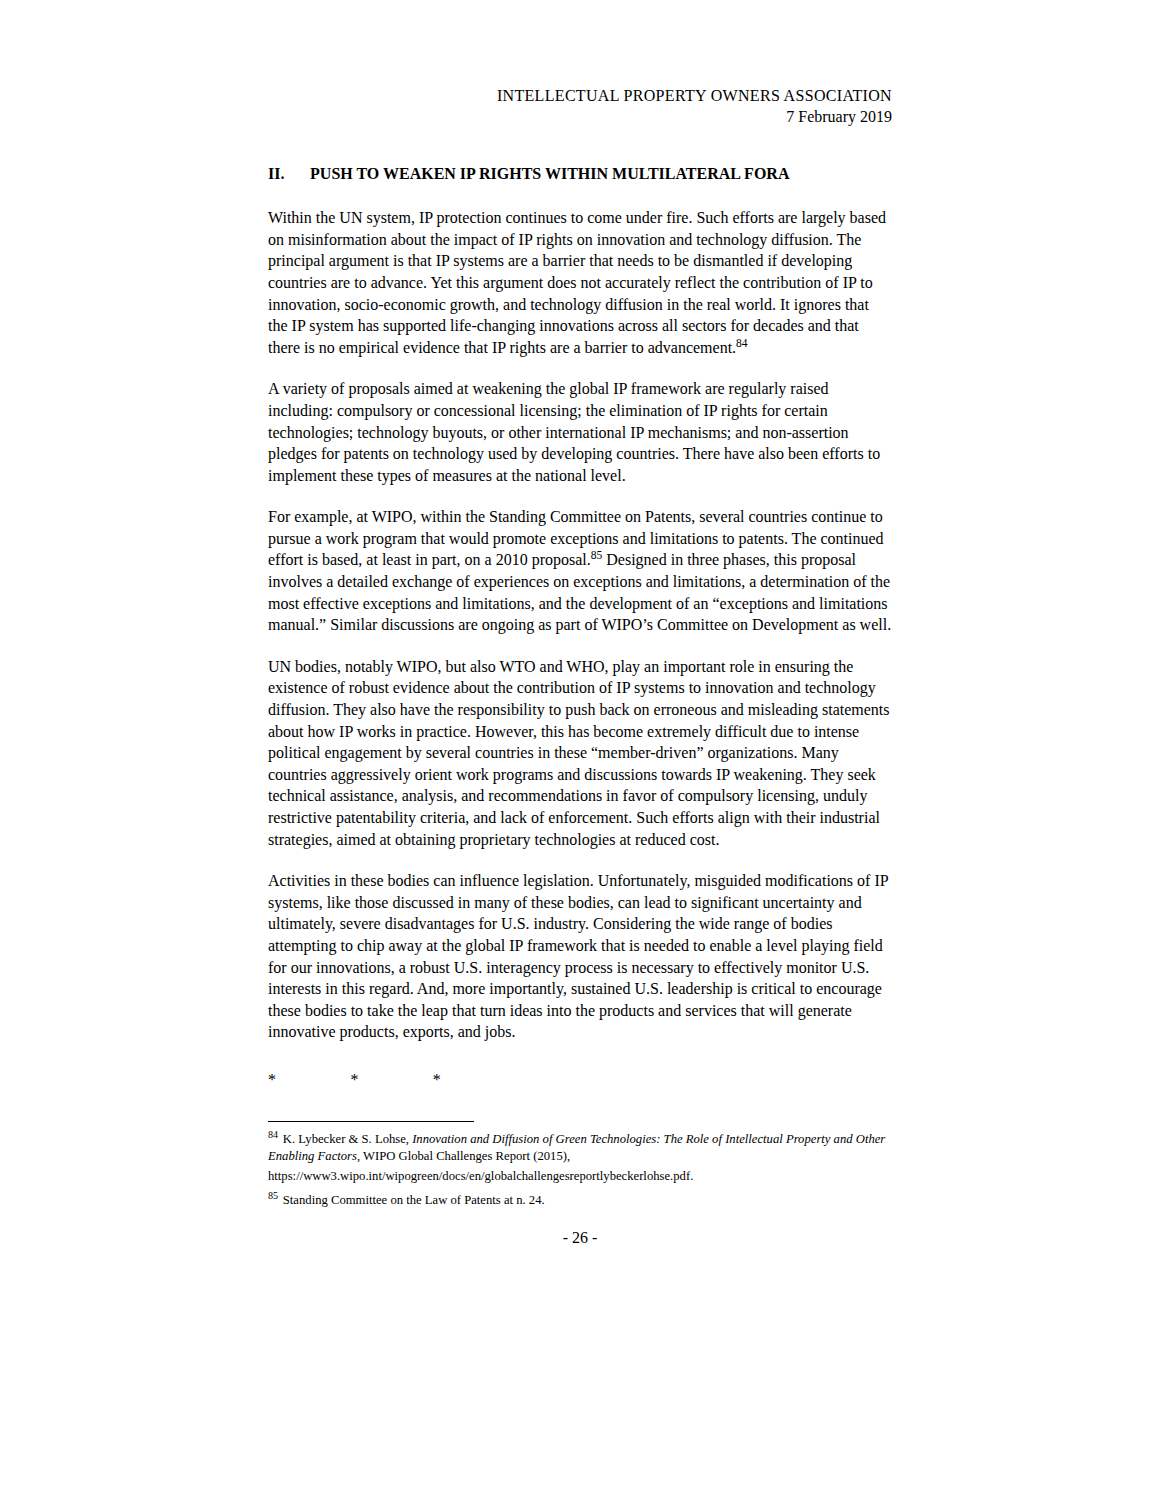INTELLECTUAL PROPERTY OWNERS ASSOCIATION
7 February 2019
II. Push to Weaken IP Rights Within Multilateral Fora
Within the UN system, IP protection continues to come under fire. Such efforts are largely based on misinformation about the impact of IP rights on innovation and technology diffusion. The principal argument is that IP systems are a barrier that needs to be dismantled if developing countries are to advance. Yet this argument does not accurately reflect the contribution of IP to innovation, socio-economic growth, and technology diffusion in the real world. It ignores that the IP system has supported life-changing innovations across all sectors for decades and that there is no empirical evidence that IP rights are a barrier to advancement.84
A variety of proposals aimed at weakening the global IP framework are regularly raised including: compulsory or concessional licensing; the elimination of IP rights for certain technologies; technology buyouts, or other international IP mechanisms; and non-assertion pledges for patents on technology used by developing countries. There have also been efforts to implement these types of measures at the national level.
For example, at WIPO, within the Standing Committee on Patents, several countries continue to pursue a work program that would promote exceptions and limitations to patents. The continued effort is based, at least in part, on a 2010 proposal.85 Designed in three phases, this proposal involves a detailed exchange of experiences on exceptions and limitations, a determination of the most effective exceptions and limitations, and the development of an “exceptions and limitations manual.” Similar discussions are ongoing as part of WIPO’s Committee on Development as well.
UN bodies, notably WIPO, but also WTO and WHO, play an important role in ensuring the existence of robust evidence about the contribution of IP systems to innovation and technology diffusion. They also have the responsibility to push back on erroneous and misleading statements about how IP works in practice. However, this has become extremely difficult due to intense political engagement by several countries in these “member-driven” organizations. Many countries aggressively orient work programs and discussions towards IP weakening. They seek technical assistance, analysis, and recommendations in favor of compulsory licensing, unduly restrictive patentability criteria, and lack of enforcement. Such efforts align with their industrial strategies, aimed at obtaining proprietary technologies at reduced cost.
Activities in these bodies can influence legislation. Unfortunately, misguided modifications of IP systems, like those discussed in many of these bodies, can lead to significant uncertainty and ultimately, severe disadvantages for U.S. industry. Considering the wide range of bodies attempting to chip away at the global IP framework that is needed to enable a level playing field for our innovations, a robust U.S. interagency process is necessary to effectively monitor U.S. interests in this regard. And, more importantly, sustained U.S. leadership is critical to encourage these bodies to take the leap that turn ideas into the products and services that will generate innovative products, exports, and jobs.
* * *
84 K. Lybecker & S. Lohse, Innovation and Diffusion of Green Technologies: The Role of Intellectual Property and Other Enabling Factors, WIPO Global Challenges Report (2015),
https://www3.wipo.int/wipogreen/docs/en/globalchallengesreportlybeckerlohse.pdf.
85 Standing Committee on the Law of Patents at n. 24.
- 26 -